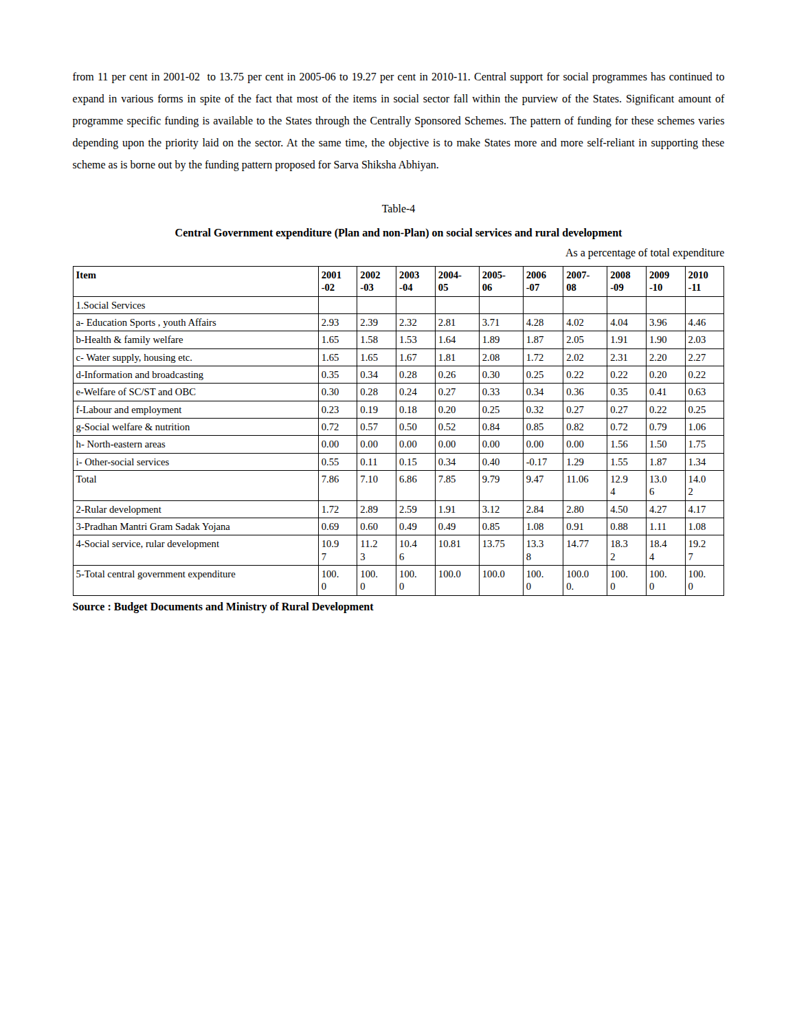from 11 per cent in 2001-02 to 13.75 per cent in 2005-06 to 19.27 per cent in 2010-11. Central support for social programmes has continued to expand in various forms in spite of the fact that most of the items in social sector fall within the purview of the States. Significant amount of programme specific funding is available to the States through the Centrally Sponsored Schemes. The pattern of funding for these schemes varies depending upon the priority laid on the sector. At the same time, the objective is to make States more and more self-reliant in supporting these scheme as is borne out by the funding pattern proposed for Sarva Shiksha Abhiyan.
Table-4
Central Government expenditure (Plan and non-Plan) on social services and rural development
As a percentage of total expenditure
| Item | 2001 -02 | 2002 -03 | 2003 -04 | 2004- 05 | 2005- 06 | 2006 -07 | 2007- 08 | 2008 -09 | 2009 -10 | 2010 -11 |
| --- | --- | --- | --- | --- | --- | --- | --- | --- | --- | --- |
| 1.Social Services | | | | | | | | | | |
| a- Education Sports , youth Affairs | 2.93 | 2.39 | 2.32 | 2.81 | 3.71 | 4.28 | 4.02 | 4.04 | 3.96 | 4.46 |
| b-Health & family welfare | 1.65 | 1.58 | 1.53 | 1.64 | 1.89 | 1.87 | 2.05 | 1.91 | 1.90 | 2.03 |
| c- Water supply, housing etc. | 1.65 | 1.65 | 1.67 | 1.81 | 2.08 | 1.72 | 2.02 | 2.31 | 2.20 | 2.27 |
| d-Information and broadcasting | 0.35 | 0.34 | 0.28 | 0.26 | 0.30 | 0.25 | 0.22 | 0.22 | 0.20 | 0.22 |
| e-Welfare of SC/ST and OBC | 0.30 | 0.28 | 0.24 | 0.27 | 0.33 | 0.34 | 0.36 | 0.35 | 0.41 | 0.63 |
| f-Labour and employment | 0.23 | 0.19 | 0.18 | 0.20 | 0.25 | 0.32 | 0.27 | 0.27 | 0.22 | 0.25 |
| g-Social welfare & nutrition | 0.72 | 0.57 | 0.50 | 0.52 | 0.84 | 0.85 | 0.82 | 0.72 | 0.79 | 1.06 |
| h- North-eastern areas | 0.00 | 0.00 | 0.00 | 0.00 | 0.00 | 0.00 | 0.00 | 1.56 | 1.50 | 1.75 |
| i- Other-social services | 0.55 | 0.11 | 0.15 | 0.34 | 0.40 | -0.17 | 1.29 | 1.55 | 1.87 | 1.34 |
| Total | 7.86 | 7.10 | 6.86 | 7.85 | 9.79 | 9.47 | 11.06 | 12.9 4 | 13.0 6 | 14.0 2 |
| 2-Rular development | 1.72 | 2.89 | 2.59 | 1.91 | 3.12 | 2.84 | 2.80 | 4.50 | 4.27 | 4.17 |
| 3-Pradhan Mantri Gram Sadak Yojana | 0.69 | 0.60 | 0.49 | 0.49 | 0.85 | 1.08 | 0.91 | 0.88 | 1.11 | 1.08 |
| 4-Social service, rular development | 10.9 7 | 11.2 3 | 10.4 6 | 10.81 | 13.75 | 13.3 8 | 14.77 | 18.3 2 | 18.4 4 | 19.2 7 |
| 5-Total central government expenditure | 100. 0 | 100. 0 | 100. 0 | 100.0 | 100.0 | 100. 0 | 100.0 0. | 100. 0 | 100. 0 | 100. 0 |
Source : Budget Documents and Ministry of Rural Development